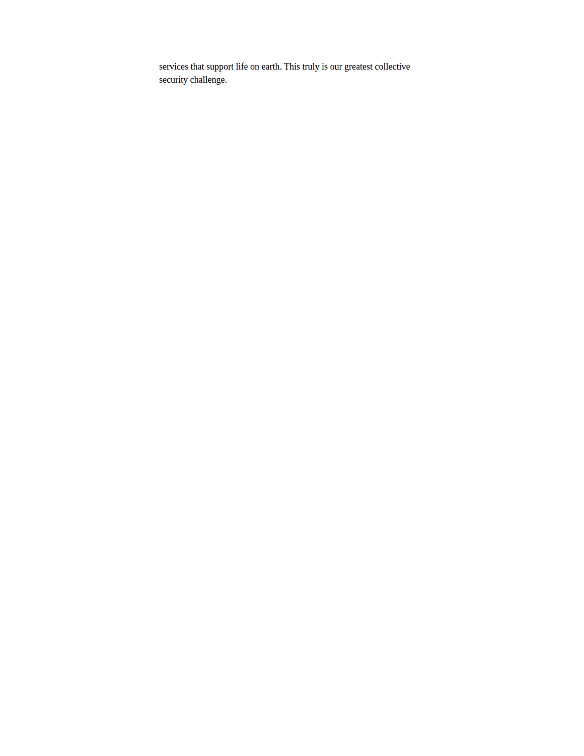services that support life on earth. This truly is our greatest collective security challenge.